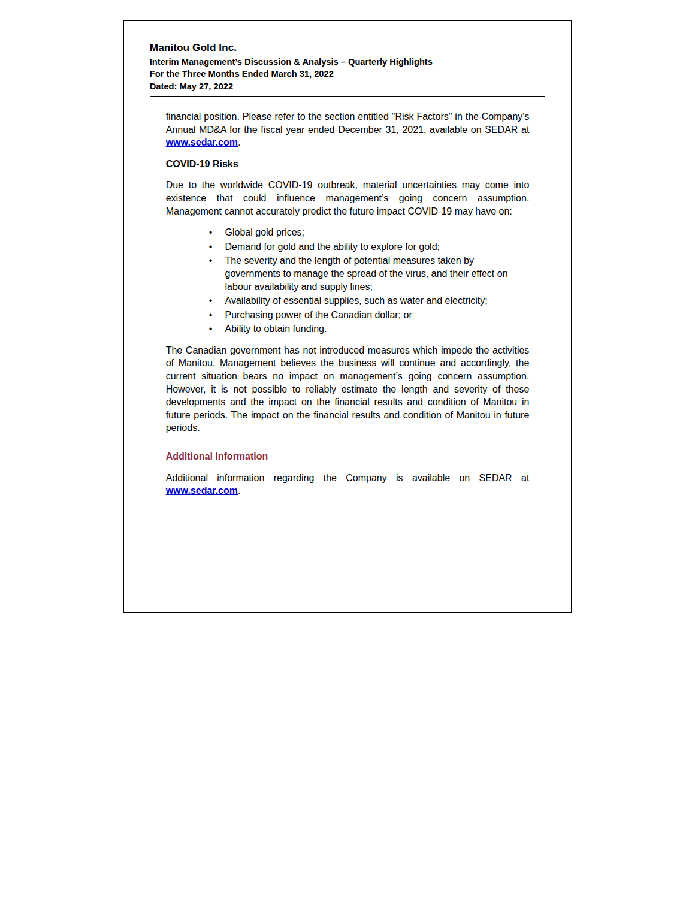Manitou Gold Inc.
Interim Management’s Discussion & Analysis – Quarterly Highlights
For the Three Months Ended March 31, 2022
Dated: May 27, 2022
financial position. Please refer to the section entitled "Risk Factors" in the Company's Annual MD&A for the fiscal year ended December 31, 2021, available on SEDAR at www.sedar.com.
COVID-19 Risks
Due to the worldwide COVID-19 outbreak, material uncertainties may come into existence that could influence management’s going concern assumption. Management cannot accurately predict the future impact COVID-19 may have on:
Global gold prices;
Demand for gold and the ability to explore for gold;
The severity and the length of potential measures taken by governments to manage the spread of the virus, and their effect on labour availability and supply lines;
Availability of essential supplies, such as water and electricity;
Purchasing power of the Canadian dollar; or
Ability to obtain funding.
The Canadian government has not introduced measures which impede the activities of Manitou. Management believes the business will continue and accordingly, the current situation bears no impact on management’s going concern assumption. However, it is not possible to reliably estimate the length and severity of these developments and the impact on the financial results and condition of Manitou in future periods. The impact on the financial results and condition of Manitou in future periods.
Additional Information
Additional information regarding the Company is available on SEDAR at www.sedar.com.